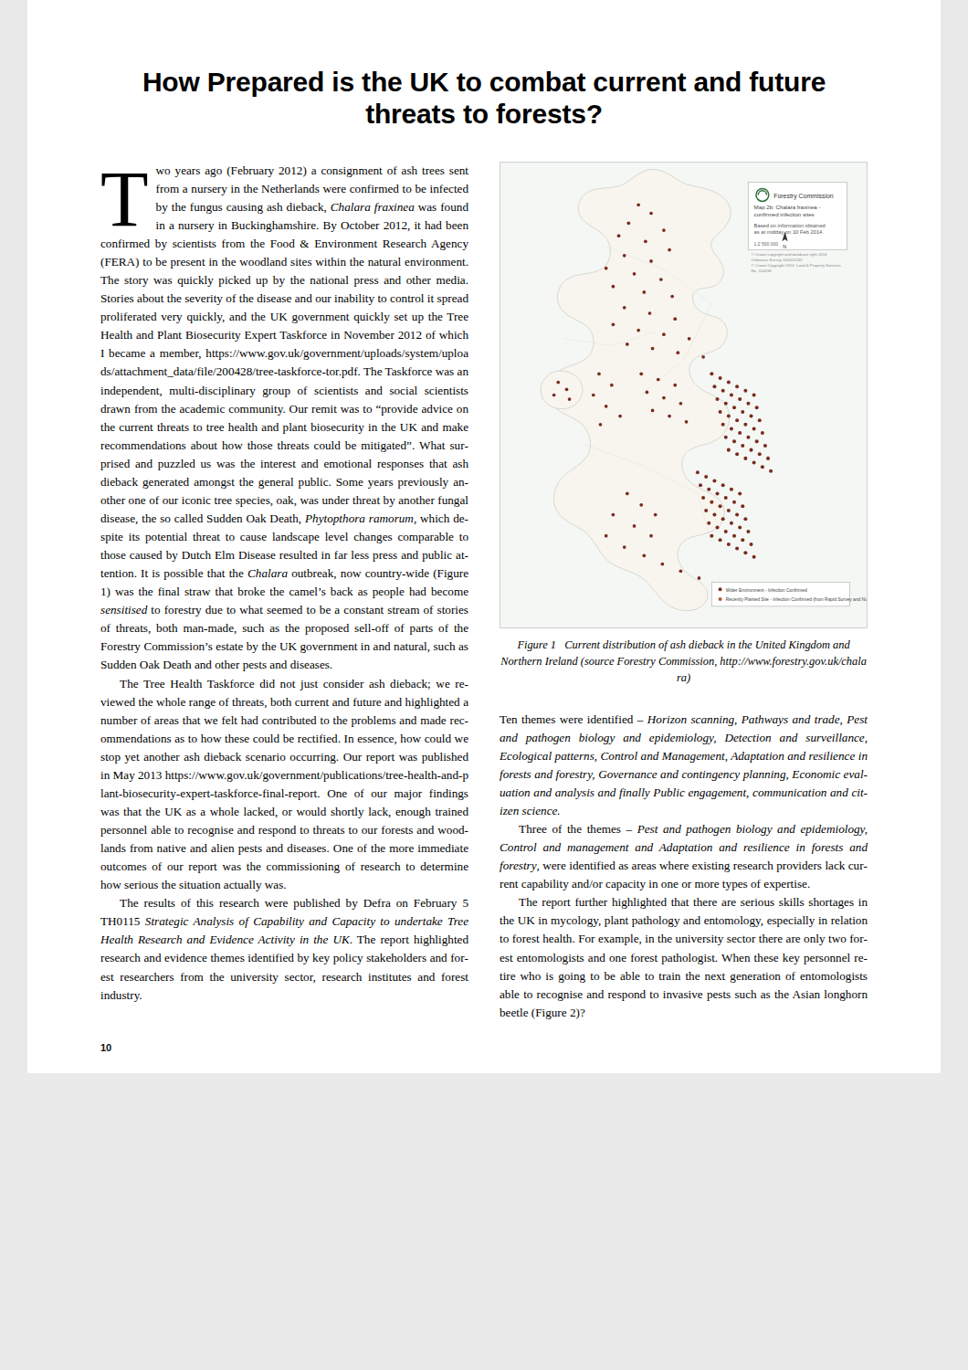How Prepared is the UK to combat current and future threats to forests?
Two years ago (February 2012) a consignment of ash trees sent from a nursery in the Netherlands were confirmed to be infected by the fungus causing ash dieback, Chalara fraxinea was found in a nursery in Buckinghamshire. By October 2012, it had been confirmed by scientists from the Food & Environment Research Agency (FERA) to be present in the woodland sites within the natural environment. The story was quickly picked up by the national press and other media. Stories about the severity of the disease and our inability to control it spread proliferated very quickly, and the UK government quickly set up the Tree Health and Plant Biosecurity Expert Taskforce in November 2012 of which I became a member, https://www.gov.uk/government/uploads/system/uploads/attachment_data/file/200428/tree-taskforce-tor.pdf. The Taskforce was an independent, multi-disciplinary group of scientists and social scientists drawn from the academic community. Our remit was to “provide advice on the current threats to tree health and plant biosecurity in the UK and make recommendations about how those threats could be mitigated”. What surprised and puzzled us was the interest and emotional responses that ash dieback generated amongst the general public. Some years previously another one of our iconic tree species, oak, was under threat by another fungal disease, the so called Sudden Oak Death, Phytopthora ramorum, which despite its potential threat to cause landscape level changes comparable to those caused by Dutch Elm Disease resulted in far less press and public attention. It is possible that the Chalara outbreak, now country-wide (Figure 1) was the final straw that broke the camel’s back as people had become sensitised to forestry due to what seemed to be a constant stream of stories of threats, both man-made, such as the proposed sell-off of parts of the Forestry Commission’s estate by the UK government in and natural, such as Sudden Oak Death and other pests and diseases.
The Tree Health Taskforce did not just consider ash dieback; we reviewed the whole range of threats, both current and future and highlighted a number of areas that we felt had contributed to the problems and made recommendations as to how these could be rectified. In essence, how could we stop yet another ash dieback scenario occurring. Our report was published in May 2013 https://www.gov.uk/government/publications/tree-health-and-plant-biosecurity-expert-taskforce-final-report. One of our major findings was that the UK as a whole lacked, or would shortly lack, enough trained personnel able to recognise and respond to threats to our forests and woodlands from native and alien pests and diseases. One of the more immediate outcomes of our report was the commissioning of research to determine how serious the situation actually was.
The results of this research were published by Defra on February 5 TH0115 Strategic Analysis of Capability and Capacity to undertake Tree Health Research and Evidence Activity in the UK. The report highlighted research and evidence themes identified by key policy stakeholders and forest researchers from the university sector, research institutes and forest industry.
Forestry Commission Map 2b: Chalara fraxinea - confirmed infection sites Based on information obtained as at midday on 10 Feb 2014. N 1:2 500 000 © Crown copyright and database right 2014 Ordnance Survey 100021242 © Crown Copyright 2014. Land & Property Services No. 100034 Wider Environment - Infection Confirmed Recently Planted Site - Infection Confirmed (from Rapid Survey and Nursery Trace Forward)
Figure 1 Current distribution of ash dieback in the United Kingdom and Northern Ireland (source Forestry Commission, http://www.forestry.gov.uk/chalara)
Ten themes were identified – Horizon scanning, Pathways and trade, Pest and pathogen biology and epidemiology, Detection and surveillance, Ecological patterns, Control and Management, Adaptation and resilience in forests and forestry, Governance and contingency planning, Economic evaluation and analysis and finally Public engagement, communication and citizen science.
Three of the themes – Pest and pathogen biology and epidemiology, Control and management and Adaptation and resilience in forests and forestry, were identified as areas where existing research providers lack current capability and/or capacity in one or more types of expertise.
The report further highlighted that there are serious skills shortages in the UK in mycology, plant pathology and entomology, especially in relation to forest health. For example, in the university sector there are only two forest entomologists and one forest pathologist. When these key personnel retire who is going to be able to train the next generation of entomologists able to recognise and respond to invasive pests such as the Asian longhorn beetle (Figure 2)?
10